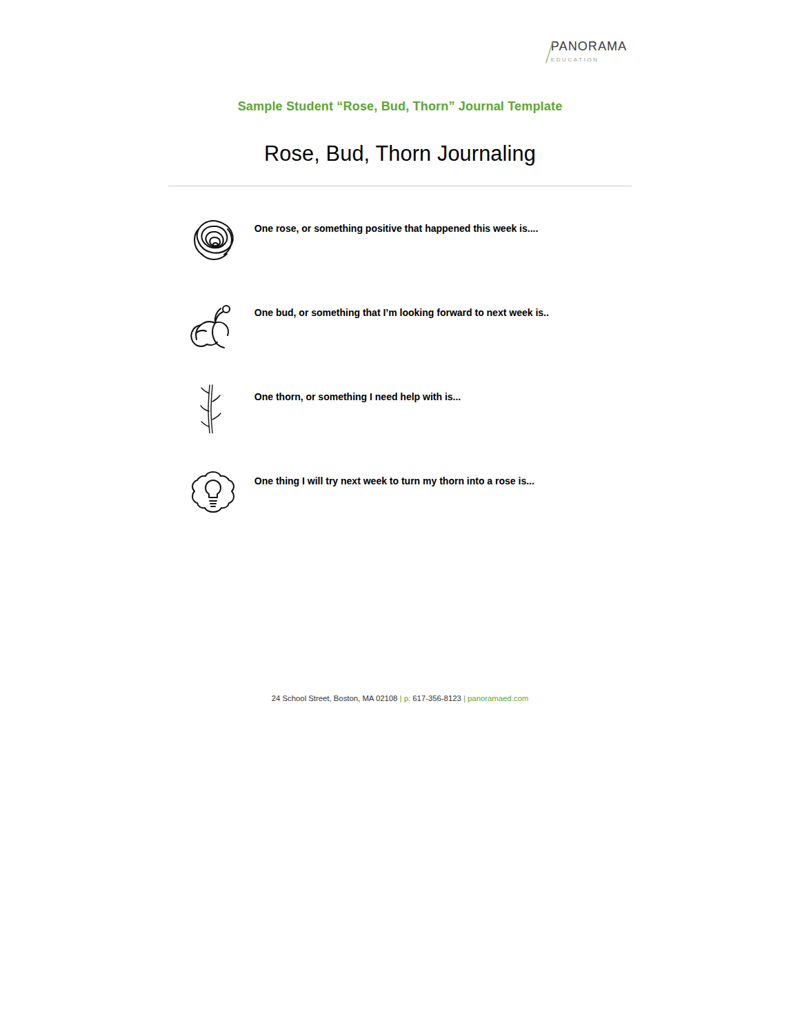⁄PANORAMA
EDUCATION
Sample Student “Rose, Bud, Thorn” Journal Template
Rose, Bud, Thorn Journaling
One rose, or something positive that happened this week is....
One bud, or something that I’m looking forward to next week is..
One thorn, or something I need help with is...
One thing I will try next week to turn my thorn into a rose is...
24 School Street, Boston, MA 02108 | p: 617-356-8123 | panoramaed.com